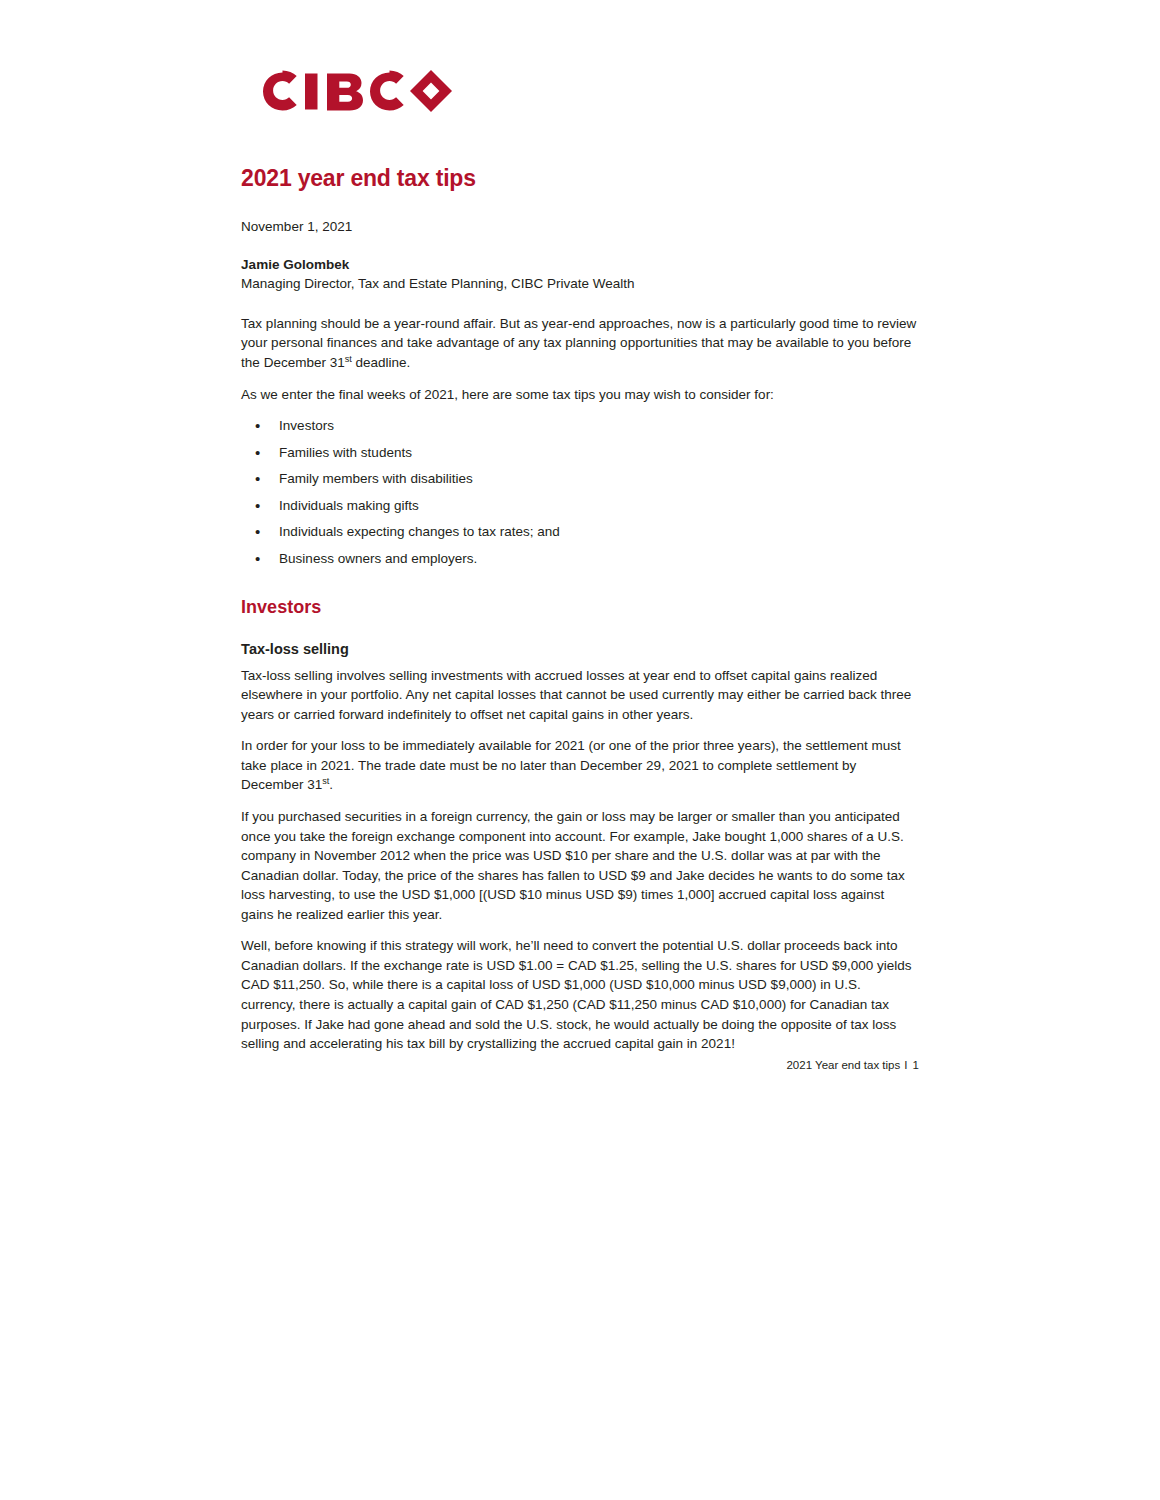2021 year end tax tips
November 1, 2021
Jamie Golombek
Managing Director, Tax and Estate Planning, CIBC Private Wealth
Tax planning should be a year-round affair. But as year-end approaches, now is a particularly good time to review your personal finances and take advantage of any tax planning opportunities that may be available to you before the December 31st deadline.
As we enter the final weeks of 2021, here are some tax tips you may wish to consider for:
Investors
Families with students
Family members with disabilities
Individuals making gifts
Individuals expecting changes to tax rates; and
Business owners and employers.
Investors
Tax-loss selling
Tax-loss selling involves selling investments with accrued losses at year end to offset capital gains realized elsewhere in your portfolio. Any net capital losses that cannot be used currently may either be carried back three years or carried forward indefinitely to offset net capital gains in other years.
In order for your loss to be immediately available for 2021 (or one of the prior three years), the settlement must take place in 2021. The trade date must be no later than December 29, 2021 to complete settlement by December 31st.
If you purchased securities in a foreign currency, the gain or loss may be larger or smaller than you anticipated once you take the foreign exchange component into account. For example, Jake bought 1,000 shares of a U.S. company in November 2012 when the price was USD $10 per share and the U.S. dollar was at par with the Canadian dollar. Today, the price of the shares has fallen to USD $9 and Jake decides he wants to do some tax loss harvesting, to use the USD $1,000 [(USD $10 minus USD $9) times 1,000] accrued capital loss against gains he realized earlier this year.
Well, before knowing if this strategy will work, he’ll need to convert the potential U.S. dollar proceeds back into Canadian dollars. If the exchange rate is USD $1.00 = CAD $1.25, selling the U.S. shares for USD $9,000 yields CAD $11,250. So, while there is a capital loss of USD $1,000 (USD $10,000 minus USD $9,000) in U.S. currency, there is actually a capital gain of CAD $1,250 (CAD $11,250 minus CAD $10,000) for Canadian tax purposes. If Jake had gone ahead and sold the U.S. stock, he would actually be doing the opposite of tax loss selling and accelerating his tax bill by crystallizing the accrued capital gain in 2021!
2021 Year end tax tipsI1